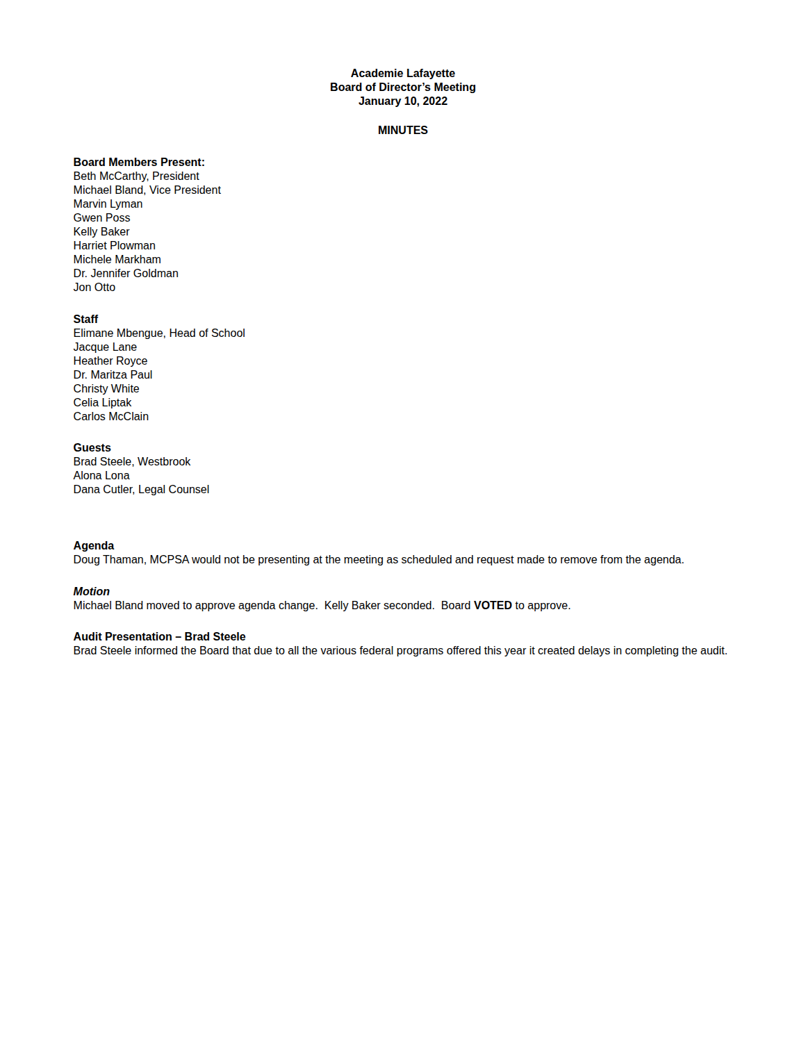Academie Lafayette
Board of Director’s Meeting
January 10, 2022
MINUTES
Board Members Present:
Beth McCarthy, President
Michael Bland, Vice President
Marvin Lyman
Gwen Poss
Kelly Baker
Harriet Plowman
Michele Markham
Dr. Jennifer Goldman
Jon Otto
Staff
Elimane Mbengue, Head of School
Jacque Lane
Heather Royce
Dr. Maritza Paul
Christy White
Celia Liptak
Carlos McClain
Guests
Brad Steele, Westbrook
Alona Lona
Dana Cutler, Legal Counsel
Agenda
Doug Thaman, MCPSA would not be presenting at the meeting as scheduled and request made to remove from the agenda.
Motion
Michael Bland moved to approve agenda change. Kelly Baker seconded. Board VOTED to approve.
Audit Presentation – Brad Steele
Brad Steele informed the Board that due to all the various federal programs offered this year it created delays in completing the audit.